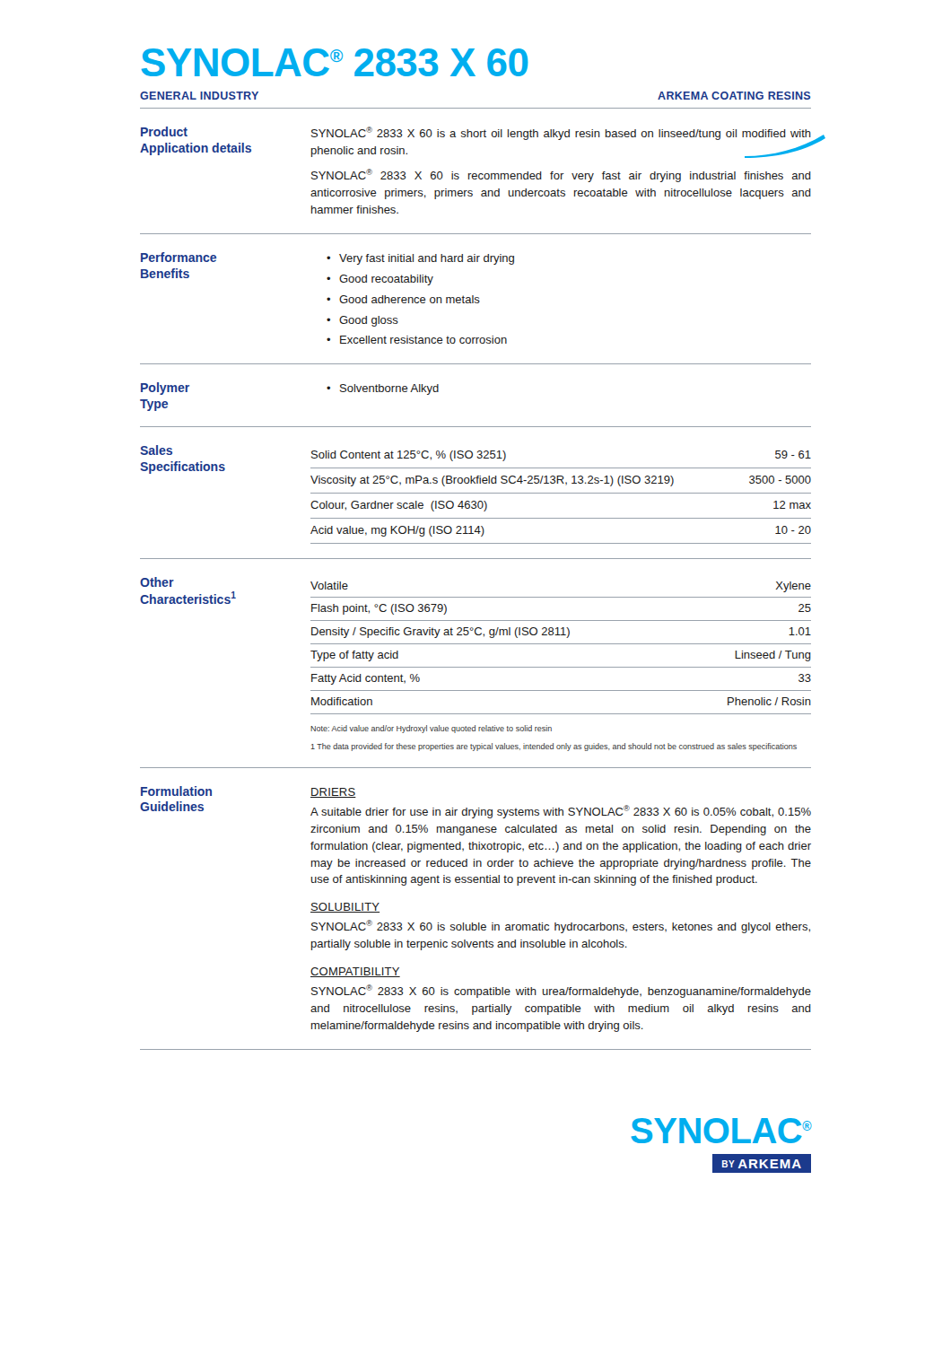SYNOLAC® 2833 X 60
GENERAL INDUSTRY ARKEMA COATING RESINS
Product
Application details
SYNOLAC® 2833 X 60 is a short oil length alkyd resin based on linseed/tung oil modified with phenolic and rosin.
SYNOLAC® 2833 X 60 is recommended for very fast air drying industrial finishes and anticorrosive primers, primers and undercoats recoatable with nitrocellulose lacquers and hammer finishes.
Performance
Benefits
Very fast initial and hard air drying
Good recoatability
Good adherence on metals
Good gloss
Excellent resistance to corrosion
Polymer
Type
Solventborne Alkyd
Sales
Specifications
| Solid Content at 125°C, % (ISO 3251) | 59 - 61 |
| Viscosity at 25°C, mPa.s (Brookfield SC4-25/13R, 13.2s-1) (ISO 3219) | 3500 - 5000 |
| Colour, Gardner scale (ISO 4630) | 12 max |
| Acid value, mg KOH/g (ISO 2114) | 10 - 20 |
Other
Characteristics1
| Volatile | Xylene |
| Flash point, °C (ISO 3679) | 25 |
| Density / Specific Gravity at 25°C, g/ml (ISO 2811) | 1.01 |
| Type of fatty acid | Linseed / Tung |
| Fatty Acid content, % | 33 |
| Modification | Phenolic / Rosin |
Note: Acid value and/or Hydroxyl value quoted relative to solid resin
1 The data provided for these properties are typical values, intended only as guides, and should not be construed as sales specifications
Formulation
Guidelines
DRIERS
A suitable drier for use in air drying systems with SYNOLAC® 2833 X 60 is 0.05% cobalt, 0.15% zirconium and 0.15% manganese calculated as metal on solid resin. Depending on the formulation (clear, pigmented, thixotropic, etc…) and on the application, the loading of each drier may be increased or reduced in order to achieve the appropriate drying/hardness profile. The use of antiskinning agent is essential to prevent in-can skinning of the finished product.
SOLUBILITY
SYNOLAC® 2833 X 60 is soluble in aromatic hydrocarbons, esters, ketones and glycol ethers, partially soluble in terpenic solvents and insoluble in alcohols.
COMPATIBILITY
SYNOLAC® 2833 X 60 is compatible with urea/formaldehyde, benzoguanamine/formaldehyde and nitrocellulose resins, partially compatible with medium oil alkyd resins and melamine/formaldehyde resins and incompatible with drying oils.
SYNOLAC®
BYARKEMA